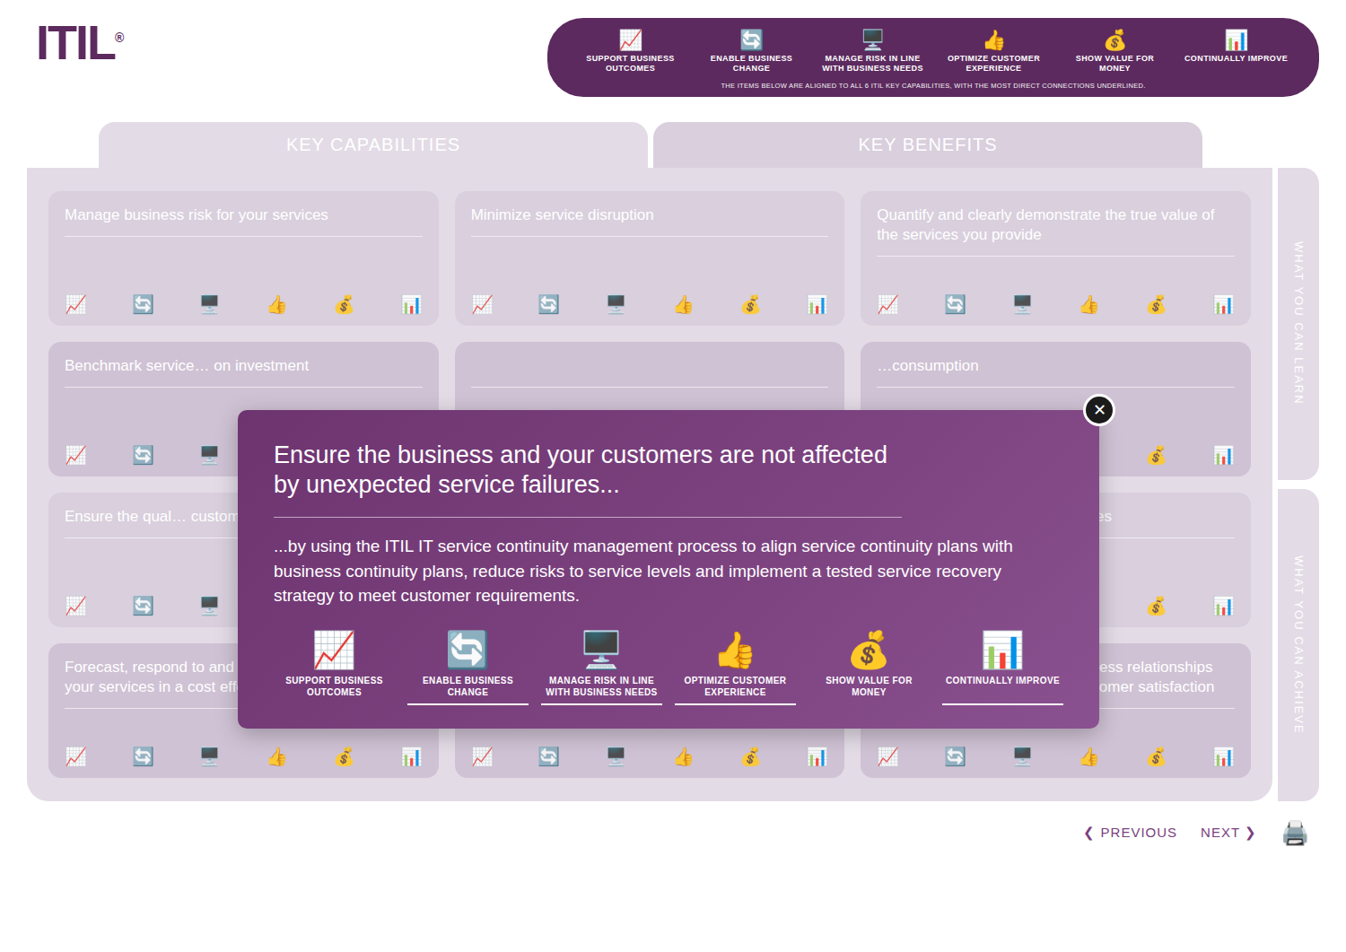ITIL®
📈Support business outcomes
🔄Enable business change
🖥️Manage risk in line with business needs
👍Optimize customer experience
💰Show value for money
📊Continually improve
The items below are aligned to all 6 ITIL key capabilities, with the most direct connections underlined.
KEY CAPABILITIES
KEY BENEFITS
Manage business risk for your services
📈🔄🖥️👍💰📊
Minimize service disruption
📈🔄🖥️👍💰📊
Quantify and clearly demonstrate the true value of the services you provide
📈🔄🖥️👍💰📊
Benchmark service… on investment
📈🔄🖥️👍💰📊
📈🔄🖥️👍💰📊
…consumption
📈🔄🖥️👍💰📊
Ensure the qual… customer needs
📈🔄🖥️👍💰📊
📈🔄🖥️👍💰📊
…r customers are …ervice failures
📈🔄🖥️👍💰📊
Forecast, respond to and influence the demand for your services in a cost effective way
📈🔄🖥️👍💰📊
Support business change at the speed your customer needs while ensuring stable and low-risk environment
📈🔄🖥️👍💰📊
Build and maintain positive business relationships with customers and improve customer satisfaction
📈🔄🖥️👍💰📊
WHAT YOU CAN LEARN
WHAT YOU CAN ACHIEVE
✕
Ensure the business and your customers are not affected by unexpected service failures...
...by using the ITIL IT service continuity management process to align service continuity plans with business continuity plans, reduce risks to service levels and implement a tested service recovery strategy to meet customer requirements.
📈Support business outcomes
🔄Enable business change
🖥️Manage risk in line with business needs
👍Optimize customer experience
💰Show value for money
📊Continually improve
❮ PREVIOUS NEXT ❯ 🖨️